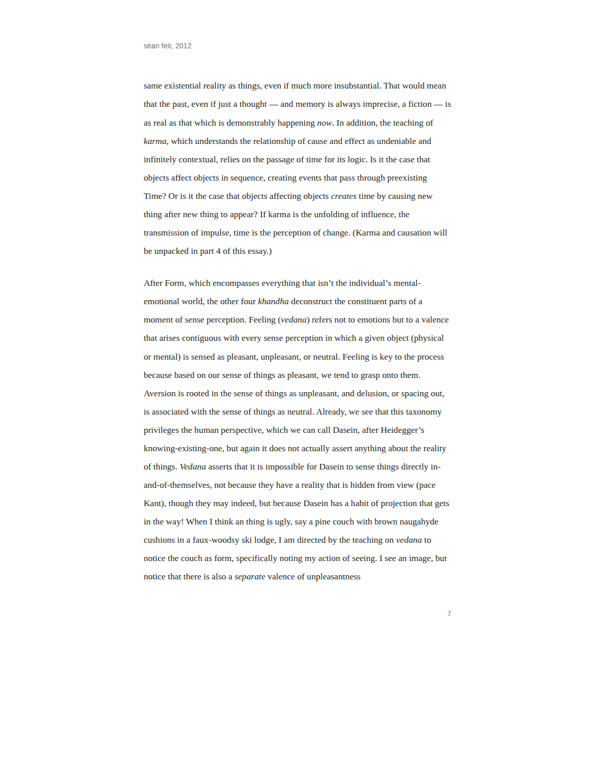sean feit, 2012
same existential reality as things, even if much more insubstantial. That would mean that the past, even if just a thought — and memory is always imprecise, a fiction — is as real as that which is demonstrably happening now. In addition, the teaching of karma, which understands the relationship of cause and effect as undeniable and infinitely contextual, relies on the passage of time for its logic. Is it the case that objects affect objects in sequence, creating events that pass through preexisting Time? Or is it the case that objects affecting objects creates time by causing new thing after new thing to appear? If karma is the unfolding of influence, the transmission of impulse, time is the perception of change. (Karma and causation will be unpacked in part 4 of this essay.)
After Form, which encompasses everything that isn’t the individual’s mental-emotional world, the other four khandha deconstruct the constituent parts of a moment of sense perception. Feeling (vedana) refers not to emotions but to a valence that arises contiguous with every sense perception in which a given object (physical or mental) is sensed as pleasant, unpleasant, or neutral. Feeling is key to the process because based on our sense of things as pleasant, we tend to grasp onto them. Aversion is rooted in the sense of things as unpleasant, and delusion, or spacing out, is associated with the sense of things as neutral. Already, we see that this taxonomy privileges the human perspective, which we can call Dasein, after Heidegger’s knowing-existing-one, but again it does not actually assert anything about the reality of things. Vedana asserts that it is impossible for Dasein to sense things directly in-and-of-themselves, not because they have a reality that is hidden from view (pace Kant), though they may indeed, but because Dasein has a habit of projection that gets in the way! When I think an thing is ugly, say a pine couch with brown naugahyde cushions in a faux-woodsy ski lodge, I am directed by the teaching on vedana to notice the couch as form, specifically noting my action of seeing. I see an image, but notice that there is also a separate valence of unpleasantness
7